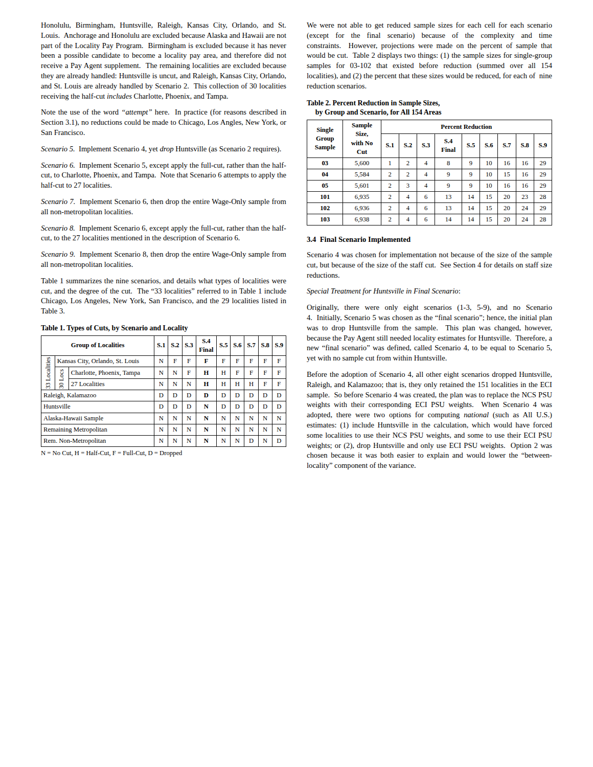Honolulu, Birmingham, Huntsville, Raleigh, Kansas City, Orlando, and St. Louis. Anchorage and Honolulu are excluded because Alaska and Hawaii are not part of the Locality Pay Program. Birmingham is excluded because it has never been a possible candidate to become a locality pay area, and therefore did not receive a Pay Agent supplement. The remaining localities are excluded because they are already handled: Huntsville is uncut, and Raleigh, Kansas City, Orlando, and St. Louis are already handled by Scenario 2. This collection of 30 localities receiving the half-cut includes Charlotte, Phoenix, and Tampa.
Note the use of the word “attempt” here. In practice (for reasons described in Section 3.1), no reductions could be made to Chicago, Los Angles, New York, or San Francisco.
Scenario 5. Implement Scenario 4, yet drop Huntsville (as Scenario 2 requires).
Scenario 6. Implement Scenario 5, except apply the full-cut, rather than the half-cut, to Charlotte, Phoenix, and Tampa. Note that Scenario 6 attempts to apply the half-cut to 27 localities.
Scenario 7. Implement Scenario 6, then drop the entire Wage-Only sample from all non-metropolitan localities.
Scenario 8. Implement Scenario 6, except apply the full-cut, rather than the half-cut, to the 27 localities mentioned in the description of Scenario 6.
Scenario 9. Implement Scenario 8, then drop the entire Wage-Only sample from all non-metropolitan localities.
Table 1 summarizes the nine scenarios, and details what types of localities were cut, and the degree of the cut. The “33 localities” referred to in Table 1 include Chicago, Los Angeles, New York, San Francisco, and the 29 localities listed in Table 3.
Table 1. Types of Cuts, by Scenario and Locality
| Group of Localities | S.1 | S.2 | S.3 | S.4 Final | S.5 | S.6 | S.7 | S.8 | S.9 |
| 33 Localities | Kansas City, Orlando, St. Louis | N | F | F | F | F | F | F | F | F |
| 30 Locs | Charlotte, Phoenix, Tampa | N | N | F | H | H | F | F | F | F |
| 27 Localities | N | N | N | H | H | H | H | F | F |
| Raleigh, Kalamazoo | D | D | D | D | D | D | D | D | D |
| Huntsville | D | D | D | N | D | D | D | D | D |
| Alaska-Hawaii Sample | N | N | N | N | N | N | N | N | N |
| Remaining Metropolitan | N | N | N | N | N | N | N | N | N |
| Rem. Non-Metropolitan | N | N | N | N | N | N | D | N | D |
N = No Cut, H = Half-Cut, F = Full-Cut, D = Dropped
We were not able to get reduced sample sizes for each cell for each scenario (except for the final scenario) because of the complexity and time constraints. However, projections were made on the percent of sample that would be cut. Table 2 displays two things: (1) the sample sizes for single-group samples for 03-102 that existed before reduction (summed over all 154 localities), and (2) the percent that these sizes would be reduced, for each of nine reduction scenarios.
Table 2. Percent Reduction in Sample Sizes,by Group and Scenario, for All 154 Areas
| Single Group Sample | Sample Size, with No Cut | Percent Reduction |
| --- | --- | --- |
| S.1 | S.2 | S.3 | S.4 Final | S.5 | S.6 | S.7 | S.8 | S.9 |
| 03 | 5,600 | 1 | 2 | 4 | 8 | 9 | 10 | 16 | 16 | 29 |
| 04 | 5,584 | 2 | 2 | 4 | 9 | 9 | 10 | 15 | 16 | 29 |
| 05 | 5,601 | 2 | 3 | 4 | 9 | 9 | 10 | 16 | 16 | 29 |
| 101 | 6,935 | 2 | 4 | 6 | 13 | 14 | 15 | 20 | 23 | 28 |
| 102 | 6,936 | 2 | 4 | 6 | 13 | 14 | 15 | 20 | 24 | 29 |
| 103 | 6,938 | 2 | 4 | 6 | 14 | 14 | 15 | 20 | 24 | 28 |
3.4 Final Scenario Implemented
Scenario 4 was chosen for implementation not because of the size of the sample cut, but because of the size of the staff cut. See Section 4 for details on staff size reductions.
Special Treatment for Huntsville in Final Scenario:
Originally, there were only eight scenarios (1-3, 5-9), and no Scenario 4. Initially, Scenario 5 was chosen as the “final scenario”; hence, the initial plan was to drop Huntsville from the sample. This plan was changed, however, because the Pay Agent still needed locality estimates for Huntsville. Therefore, a new “final scenario” was defined, called Scenario 4, to be equal to Scenario 5, yet with no sample cut from within Huntsville.
Before the adoption of Scenario 4, all other eight scenarios dropped Huntsville, Raleigh, and Kalamazoo; that is, they only retained the 151 localities in the ECI sample. So before Scenario 4 was created, the plan was to replace the NCS PSU weights with their corresponding ECI PSU weights. When Scenario 4 was adopted, there were two options for computing national (such as All U.S.) estimates: (1) include Huntsville in the calculation, which would have forced some localities to use their NCS PSU weights, and some to use their ECI PSU weights; or (2), drop Huntsville and only use ECI PSU weights. Option 2 was chosen because it was both easier to explain and would lower the “between-locality” component of the variance.